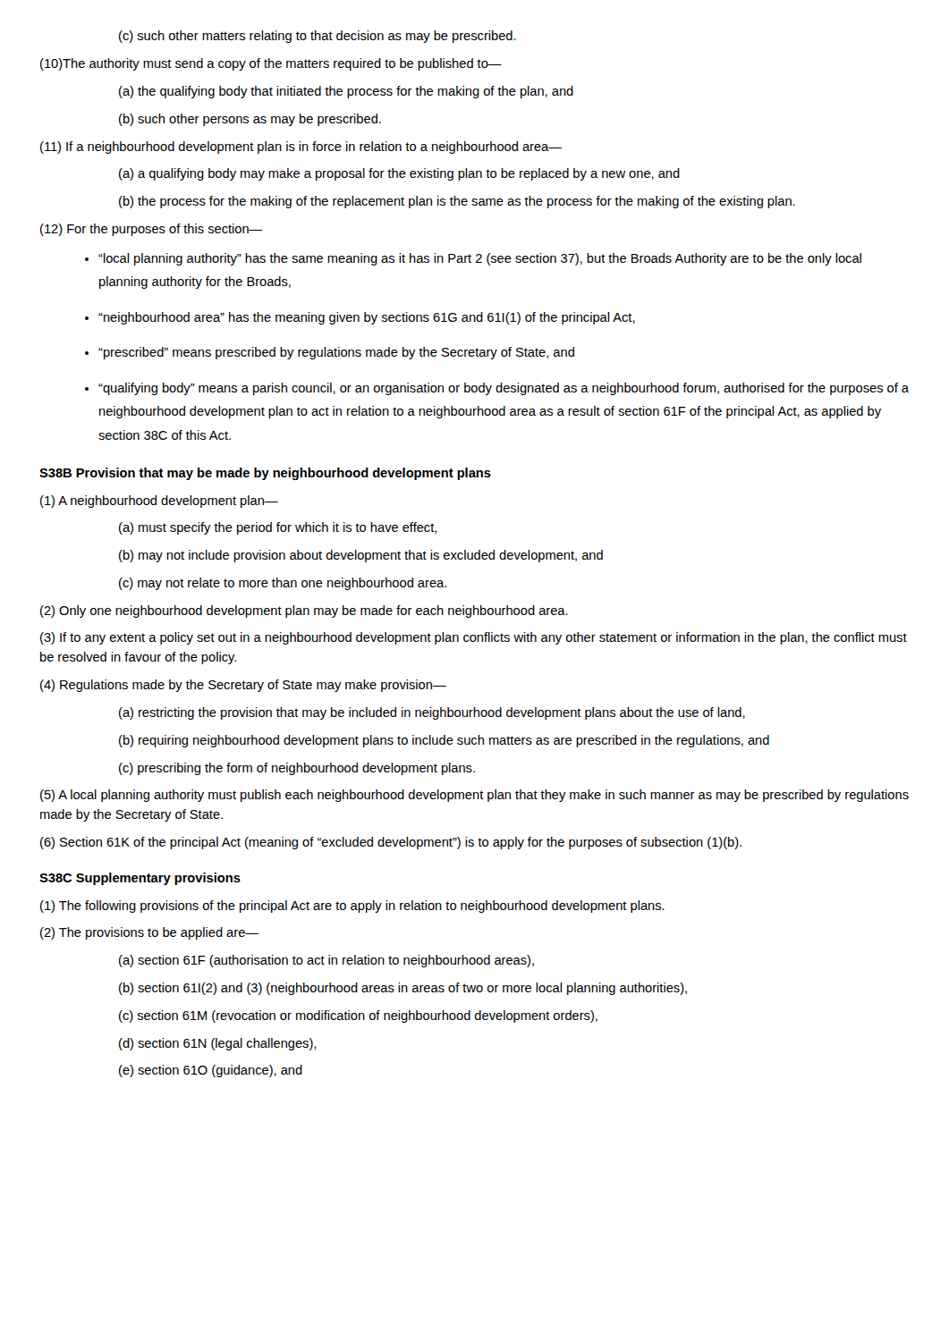(c) such other matters relating to that decision as may be prescribed.
(10)The authority must send a copy of the matters required to be published to—
(a) the qualifying body that initiated the process for the making of the plan, and
(b) such other persons as may be prescribed.
(11) If a neighbourhood development plan is in force in relation to a neighbourhood area—
(a) a qualifying body may make a proposal for the existing plan to be replaced by a new one, and
(b) the process for the making of the replacement plan is the same as the process for the making of the existing plan.
(12) For the purposes of this section—
“local planning authority” has the same meaning as it has in Part 2 (see section 37), but the Broads Authority are to be the only local planning authority for the Broads,
“neighbourhood area” has the meaning given by sections 61G and 61I(1) of the principal Act,
“prescribed” means prescribed by regulations made by the Secretary of State, and
“qualifying body” means a parish council, or an organisation or body designated as a neighbourhood forum, authorised for the purposes of a neighbourhood development plan to act in relation to a neighbourhood area as a result of section 61F of the principal Act, as applied by section 38C of this Act.
S38B Provision that may be made by neighbourhood development plans
(1) A neighbourhood development plan—
(a) must specify the period for which it is to have effect,
(b) may not include provision about development that is excluded development, and
(c) may not relate to more than one neighbourhood area.
(2) Only one neighbourhood development plan may be made for each neighbourhood area.
(3) If to any extent a policy set out in a neighbourhood development plan conflicts with any other statement or information in the plan, the conflict must be resolved in favour of the policy.
(4) Regulations made by the Secretary of State may make provision—
(a) restricting the provision that may be included in neighbourhood development plans about the use of land,
(b) requiring neighbourhood development plans to include such matters as are prescribed in the regulations, and
(c) prescribing the form of neighbourhood development plans.
(5) A local planning authority must publish each neighbourhood development plan that they make in such manner as may be prescribed by regulations made by the Secretary of State.
(6) Section 61K of the principal Act (meaning of “excluded development”) is to apply for the purposes of subsection (1)(b).
S38C Supplementary provisions
(1) The following provisions of the principal Act are to apply in relation to neighbourhood development plans.
(2) The provisions to be applied are—
(a) section 61F (authorisation to act in relation to neighbourhood areas),
(b) section 61I(2) and (3) (neighbourhood areas in areas of two or more local planning authorities),
(c) section 61M (revocation or modification of neighbourhood development orders),
(d) section 61N (legal challenges),
(e) section 61O (guidance), and